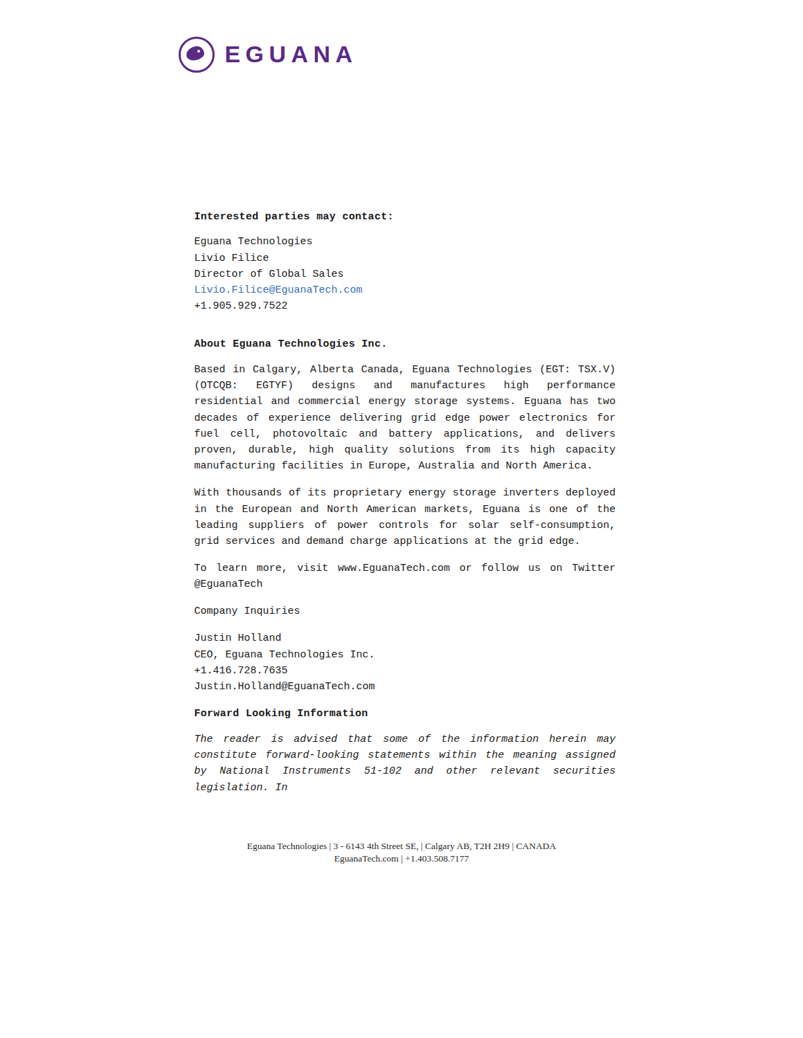EGUANA
Interested parties may contact:
Eguana Technologies
Livio Filice
Director of Global Sales
Livio.Filice@EguanaTech.com
+1.905.929.7522
About Eguana Technologies Inc.
Based in Calgary, Alberta Canada, Eguana Technologies (EGT: TSX.V) (OTCQB: EGTYF) designs and manufactures high performance residential and commercial energy storage systems. Eguana has two decades of experience delivering grid edge power electronics for fuel cell, photovoltaic and battery applications, and delivers proven, durable, high quality solutions from its high capacity manufacturing facilities in Europe, Australia and North America.
With thousands of its proprietary energy storage inverters deployed in the European and North American markets, Eguana is one of the leading suppliers of power controls for solar self-consumption, grid services and demand charge applications at the grid edge.
To learn more, visit www.EguanaTech.com or follow us on Twitter @EguanaTech
Company Inquiries
Justin Holland
CEO, Eguana Technologies Inc.
+1.416.728.7635
Justin.Holland@EguanaTech.com
Forward Looking Information
The reader is advised that some of the information herein may constitute forward-looking statements within the meaning assigned by National Instruments 51-102 and other relevant securities legislation. In
Eguana Technologies | 3 - 6143 4th Street SE, | Calgary AB, T2H 2H9 | CANADA
EguanaTech.com | +1.403.508.7177